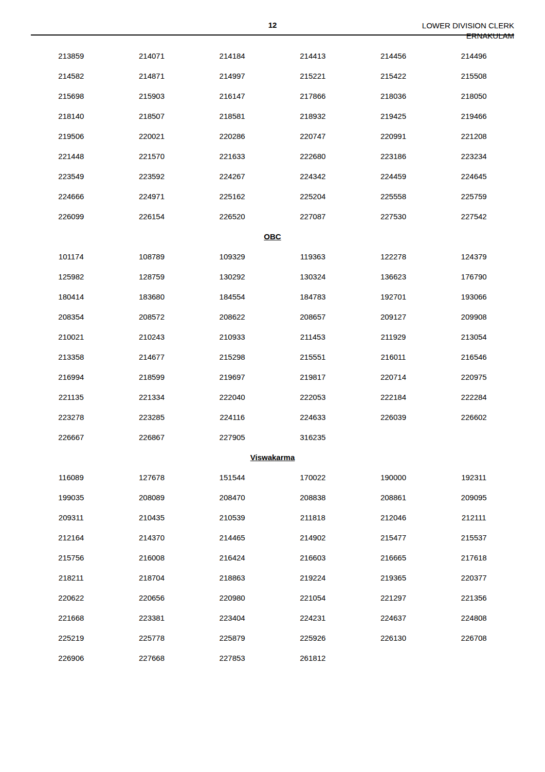LOWER DIVISION CLERK
ERNAKULAM
12
| 213859 | 214071 | 214184 | 214413 | 214456 | 214496 |
| 214582 | 214871 | 214997 | 215221 | 215422 | 215508 |
| 215698 | 215903 | 216147 | 217866 | 218036 | 218050 |
| 218140 | 218507 | 218581 | 218932 | 219425 | 219466 |
| 219506 | 220021 | 220286 | 220747 | 220991 | 221208 |
| 221448 | 221570 | 221633 | 222680 | 223186 | 223234 |
| 223549 | 223592 | 224267 | 224342 | 224459 | 224645 |
| 224666 | 224971 | 225162 | 225204 | 225558 | 225759 |
| 226099 | 226154 | 226520 | 227087 | 227530 | 227542 |
| OBC |
| 101174 | 108789 | 109329 | 119363 | 122278 | 124379 |
| 125982 | 128759 | 130292 | 130324 | 136623 | 176790 |
| 180414 | 183680 | 184554 | 184783 | 192701 | 193066 |
| 208354 | 208572 | 208622 | 208657 | 209127 | 209908 |
| 210021 | 210243 | 210933 | 211453 | 211929 | 213054 |
| 213358 | 214677 | 215298 | 215551 | 216011 | 216546 |
| 216994 | 218599 | 219697 | 219817 | 220714 | 220975 |
| 221135 | 221334 | 222040 | 222053 | 222184 | 222284 |
| 223278 | 223285 | 224116 | 224633 | 226039 | 226602 |
| 226667 | 226867 | 227905 | 316235 | | |
| Viswakarma |
| 116089 | 127678 | 151544 | 170022 | 190000 | 192311 |
| 199035 | 208089 | 208470 | 208838 | 208861 | 209095 |
| 209311 | 210435 | 210539 | 211818 | 212046 | 212111 |
| 212164 | 214370 | 214465 | 214902 | 215477 | 215537 |
| 215756 | 216008 | 216424 | 216603 | 216665 | 217618 |
| 218211 | 218704 | 218863 | 219224 | 219365 | 220377 |
| 220622 | 220656 | 220980 | 221054 | 221297 | 221356 |
| 221668 | 223381 | 223404 | 224231 | 224637 | 224808 |
| 225219 | 225778 | 225879 | 225926 | 226130 | 226708 |
| 226906 | 227668 | 227853 | 261812 | | |